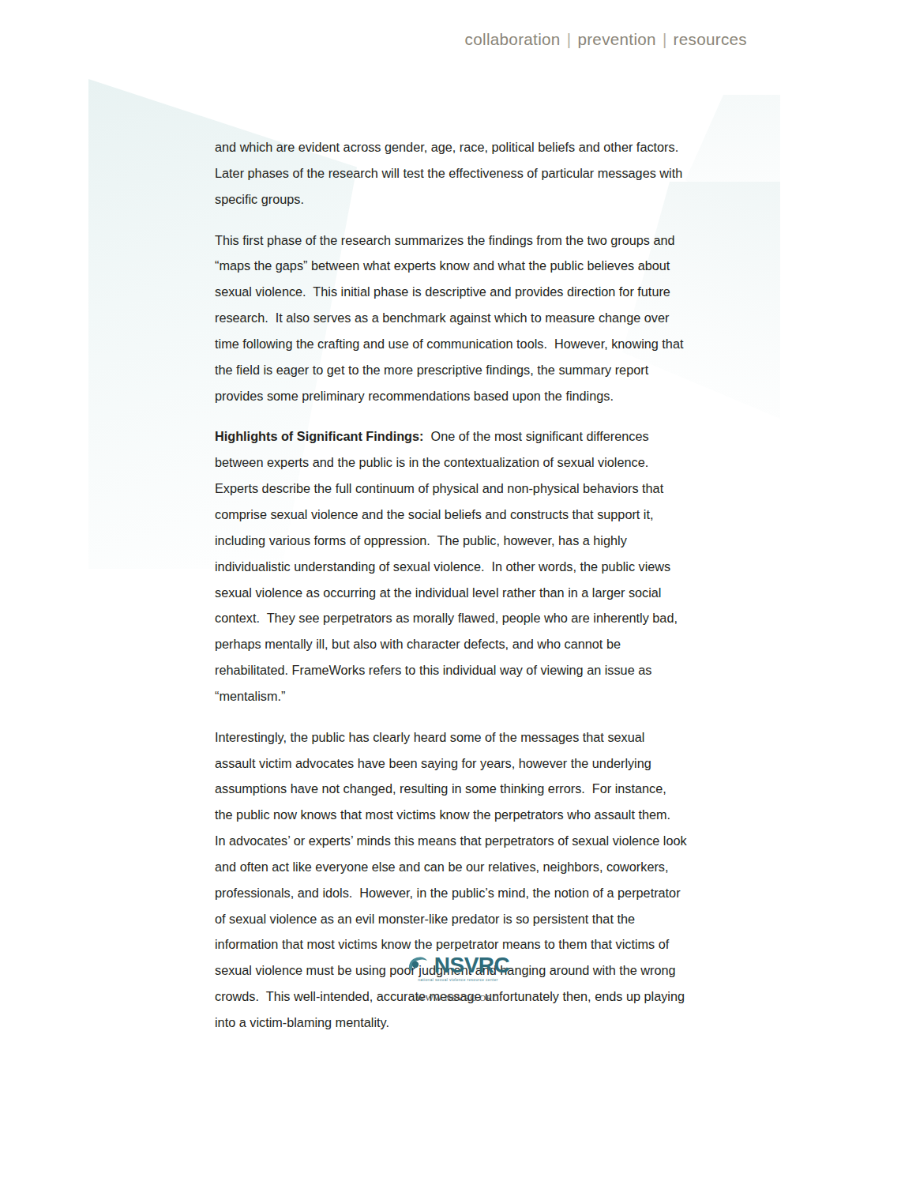collaboration | prevention | resources
and which are evident across gender, age, race, political beliefs and other factors. Later phases of the research will test the effectiveness of particular messages with specific groups.
This first phase of the research summarizes the findings from the two groups and “maps the gaps” between what experts know and what the public believes about sexual violence. This initial phase is descriptive and provides direction for future research. It also serves as a benchmark against which to measure change over time following the crafting and use of communication tools. However, knowing that the field is eager to get to the more prescriptive findings, the summary report provides some preliminary recommendations based upon the findings.
Highlights of Significant Findings: One of the most significant differences between experts and the public is in the contextualization of sexual violence. Experts describe the full continuum of physical and non-physical behaviors that comprise sexual violence and the social beliefs and constructs that support it, including various forms of oppression. The public, however, has a highly individualistic understanding of sexual violence. In other words, the public views sexual violence as occurring at the individual level rather than in a larger social context. They see perpetrators as morally flawed, people who are inherently bad, perhaps mentally ill, but also with character defects, and who cannot be rehabilitated. FrameWorks refers to this individual way of viewing an issue as “mentalism.”
Interestingly, the public has clearly heard some of the messages that sexual assault victim advocates have been saying for years, however the underlying assumptions have not changed, resulting in some thinking errors. For instance, the public now knows that most victims know the perpetrators who assault them. In advocates’ or experts’ minds this means that perpetrators of sexual violence look and often act like everyone else and can be our relatives, neighbors, coworkers, professionals, and idols. However, in the public’s mind, the notion of a perpetrator of sexual violence as an evil monster-like predator is so persistent that the information that most victims know the perpetrator means to them that victims of sexual violence must be using poor judgment and hanging around with the wrong crowds. This well-intended, accurate message unfortunately then, ends up playing into a victim-blaming mentality.
NSVRC
national sexual violence resource center
WWW.NSVRC.ORG